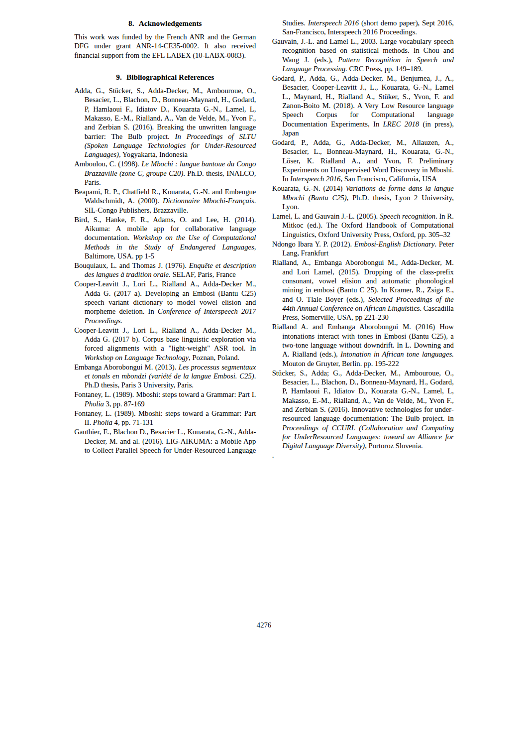8. Acknowledgements
This work was funded by the French ANR and the German DFG under grant ANR-14-CE35-0002. It also received financial support from the EFL LABEX (10-LABX-0083).
9. Bibliographical References
Adda, G., Stücker, S., Adda-Decker, M., Ambouroue, O., Besacier, L., Blachon, D., Bonneau-Maynard, H., Godard, P, Hamlaoui F., Idiatov D., Kouarata G.-N., Lamel, L, Makasso, E.-M., Rialland, A., Van de Velde, M., Yvon F., and Zerbian S. (2016). Breaking the unwritten language barrier: The Bulb project. In Proceedings of SLTU (Spoken Language Technologies for Under-Resourced Languages), Yogyakarta, Indonesia
Amboulou, C. (1998). Le Mbochi : langue bantoue du Congo Brazzaville (zone C, groupe C20). Ph.D. thesis, INALCO, Paris.
Beapami, R. P., Chatfield R., Kouarata, G.-N. and Embengue Waldschmidt, A. (2000). Dictionnaire Mbochi-Français. SIL-Congo Publishers, Brazzaville.
Bird, S., Hanke, F. R., Adams, O. and Lee, H. (2014). Aikuma: A mobile app for collaborative language documentation. Workshop on the Use of Computational Methods in the Study of Endangered Languages, Baltimore, USA. pp 1-5
Bouquiaux, L. and Thomas J. (1976). Enquête et description des langues à tradition orale. SELAF, Paris, France
Cooper-Leavitt J., Lori L., Rialland A., Adda-Decker M., Adda G. (2017 a). Developing an Embosi (Bantu C25) speech variant dictionary to model vowel elision and morpheme deletion. In Conference of Interspeech 2017 Proceedings.
Cooper-Leavitt J., Lori L., Rialland A., Adda-Decker M., Adda G. (2017 b). Corpus base linguistic exploration via forced alignments with a "light-weight" ASR tool. In Workshop on Language Technology, Poznan, Poland.
Embanga Aborobongui M. (2013). Les processus segmentaux et tonals en mbondzi (variété de la langue Embosi. C25). Ph.D thesis, Paris 3 University, Paris.
Fontaney, L. (1989). Mboshi: steps toward a Grammar: Part I. Pholia 3, pp. 87-169
Fontaney, L. (1989). Mboshi: steps toward a Grammar: Part II. Pholia 4, pp. 71-131
Gauthier, E., Blachon D., Besacier L., Kouarata, G.-N., Adda-Decker, M. and al. (2016). LIG-AIKUMA: a Mobile App to Collect Parallel Speech for Under-Resourced Language Studies. Interspeech 2016 (short demo paper), Sept 2016, San-Francisco, Interspeech 2016 Proceedings.
Gauvain, J.-L. and Lamel L., 2003. Large vocabulary speech recognition based on statistical methods. In Chou and Wang J. (eds.), Pattern Recognition in Speech and Language Processing. CRC Press, pp. 149–189.
Godard, P., Adda, G., Adda-Decker, M., Benjumea, J., A., Besacier, Cooper-Leavitt J., L., Kouarata, G.-N., Lamel L., Maynard, H., Rialland A., Stüker, S., Yvon, F. and Zanon-Boito M. (2018). A Very Low Resource language Speech Corpus for Computational language Documentation Experiments, In LREC 2018 (in press), Japan
Godard, P., Adda, G., Adda-Decker, M., Allauzen, A., Besacier, L., Bonneau-Maynard, H., Kouarata, G.-N., Löser, K. Rialland A., and Yvon, F. Preliminary Experiments on Unsupervised Word Discovery in Mboshi. In Interspeech 2016, San Francisco, California, USA
Kouarata, G.-N. (2014) Variations de forme dans la langue Mbochi (Bantu C25), Ph.D. thesis, Lyon 2 University, Lyon.
Lamel, L. and Gauvain J.-L. (2005). Speech recognition. In R. Mitkoc (ed.). The Oxford Handbook of Computational Linguistics, Oxford University Press, Oxford, pp. 305–32
Ndongo Ibara Y. P. (2012). Embosi-English Dictionary. Peter Lang, Frankfurt
Rialland, A., Embanga Aborobongui M., Adda-Decker, M. and Lori Lamel, (2015). Dropping of the class-prefix consonant, vowel elision and automatic phonological mining in embosi (Bantu C 25). In Kramer, R., Zsiga E., and O. Tlale Boyer (eds.), Selected Proceedings of the 44th Annual Conference on African Linguistics. Cascadilla Press, Somerville, USA, pp 221-230
Rialland A. and Embanga Aborobongui M. (2016) How intonations interact with tones in Embosi (Bantu C25), a two-tone language without downdrift. In L. Downing and A. Rialland (eds.), Intonation in African tone languages. Mouton de Gruyter, Berlin. pp. 195-222
Stücker, S., Adda; G., Adda-Decker, M., Ambouroue, O., Besacier, L., Blachon, D., Bonneau-Maynard, H., Godard, P, Hamlaoui F., Idiatov D., Kouarata G.-N., Lamel, L, Makasso, E.-M., Rialland, A., Van de Velde, M., Yvon F., and Zerbian S. (2016). Innovative technologies for under-resourced language documentation: The Bulb project. In Proceedings of CCURL (Collaboration and Computing for UnderResourced Languages: toward an Alliance for Digital Language Diversity), Portoroz Slovenia.
.
4276